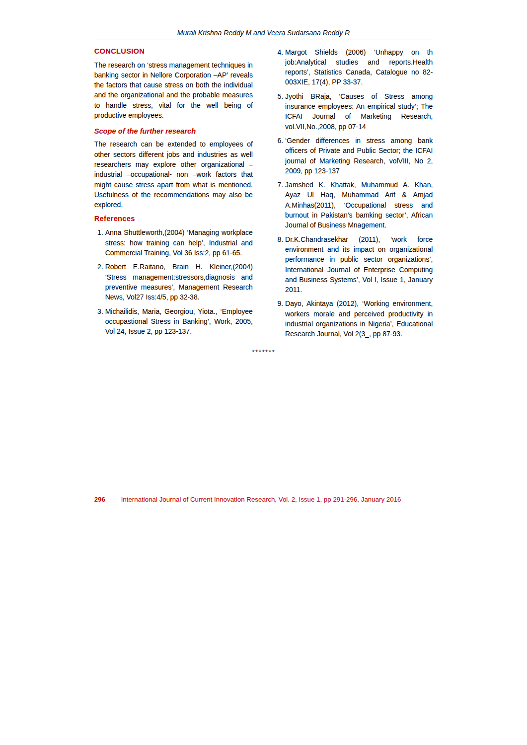Murali Krishna Reddy M and Veera Sudarsana Reddy R
CONCLUSION
The research on ‘stress management techniques in banking sector in Nellore Corporation –AP’ reveals the factors that cause stress on both the individual and the organizational and the probable measures to handle stress, vital for the well being of productive employees.
Scope of the further research
The research can be extended to employees of other sectors different jobs and industries as well researchers may explore other organizational – industrial –occupational- non –work factors that might cause stress apart from what is mentioned. Usefulness of the recommendations may also be explored.
References
Anna Shuttleworth,(2004) ‘Managing workplace stress: how training can help’, Industrial and Commercial Training, Vol 36 Iss:2, pp 61-65.
Robert E.Raitano, Brain H. Kleiner,(2004) ‘Stress management:stressors,diagnosis and preventive measures’, Management Research News, Vol27 Iss:4/5, pp 32-38.
Michailidis, Maria, Georgiou, Yiota., ‘Employee occupastional Stress in Banking’, Work, 2005, Vol 24, Issue 2, pp 123-137.
Margot Shields (2006) ‘Unhappy on th job:Analytical studies and reports.Health reports’, Statistics Canada, Catalogue no 82-003XIE, 17(4), PP 33-37.
Jyothi BRaja, ‘Causes of Stress among insurance employees: An empirical study’; The ICFAI Journal of Marketing Research, vol.VII,No.,2008, pp 07-14
‘Gender differences in stress among bank officers of Private and Public Sector; the ICFAI journal of Marketing Research, volVIII, No 2, 2009, pp 123-137
Jamshed K. Khattak, Muhammud A. Khan, Ayaz Ul Haq, Muhammad Arif & Amjad A.Minhas(2011), ‘Occupational stress and burnout in Pakistan’s bamking sector’, African Journal of Business Mnagement.
Dr.K.Chandrasekhar (2011), ‘work force environment and its impact on organizational performance in public sector organizations’, International Journal of Enterprise Computing and Business Systems’, Vol I, Issue 1, January 2011.
Dayo, Akintaya (2012), ‘Working environment, workers morale and perceived productivity in industrial organizations in Nigeria’, Educational Research Journal, Vol 2(3_, pp 87-93.
*******
296 International Journal of Current Innovation Research, Vol. 2, Issue 1, pp 291-296, January 2016